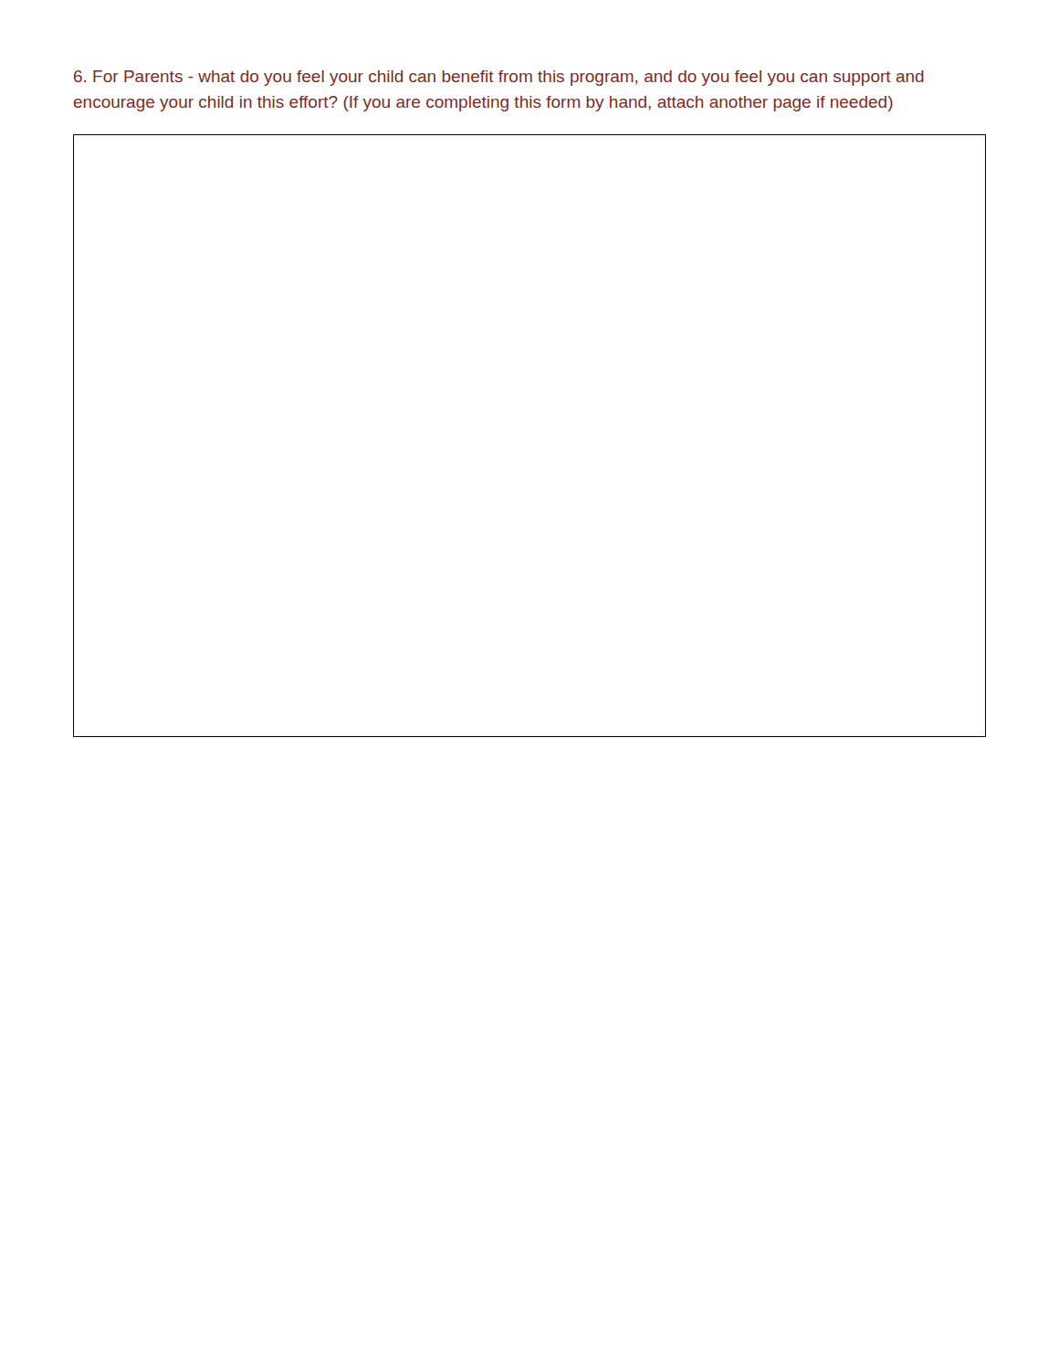6. For Parents - what do you feel your child can benefit from this program, and do you feel you can support and encourage your child in this effort? (If you are completing this form by hand, attach another page if needed)